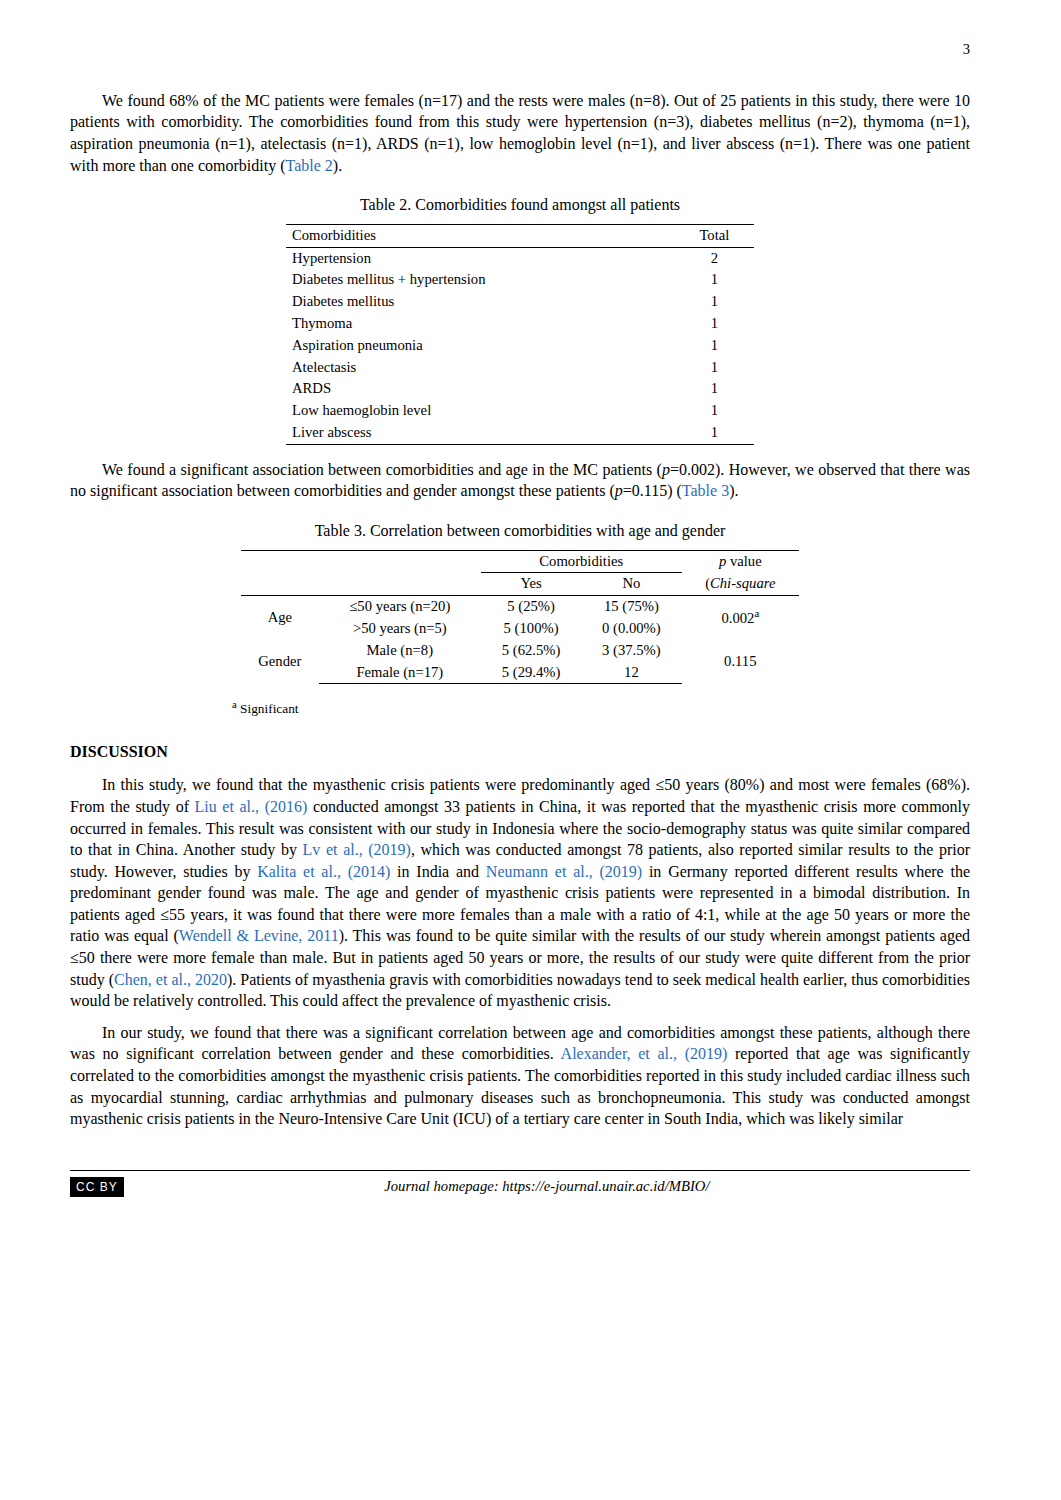3
We found 68% of the MC patients were females (n=17) and the rests were males (n=8). Out of 25 patients in this study, there were 10 patients with comorbidity. The comorbidities found from this study were hypertension (n=3), diabetes mellitus (n=2), thymoma (n=1), aspiration pneumonia (n=1), atelectasis (n=1), ARDS (n=1), low hemoglobin level (n=1), and liver abscess (n=1). There was one patient with more than one comorbidity (Table 2).
Table 2. Comorbidities found amongst all patients
| Comorbidities | Total |
| --- | --- |
| Hypertension | 2 |
| Diabetes mellitus + hypertension | 1 |
| Diabetes mellitus | 1 |
| Thymoma | 1 |
| Aspiration pneumonia | 1 |
| Atelectasis | 1 |
| ARDS | 1 |
| Low haemoglobin level | 1 |
| Liver abscess | 1 |
We found a significant association between comorbidities and age in the MC patients (p=0.002). However, we observed that there was no significant association between comorbidities and gender amongst these patients (p=0.115) (Table 3).
Table 3. Correlation between comorbidities with age and gender
| | | Comorbidities | p value |
| | | Yes | No | ( Chi-square |
| Age | ≤50 years (n=20) | 5 (25%) | 15 (75%) | 0.002 a |
| >50 years (n=5) | 5 (100%) | 0 (0.00%) |
| Gender | Male (n=8) | 5 (62.5%) | 3 (37.5%) | 0.115 |
| Female (n=17) | 5 (29.4%) | 12 |
a Significant
DISCUSSION
In this study, we found that the myasthenic crisis patients were predominantly aged ≤50 years (80%) and most were females (68%). From the study of Liu et al., (2016) conducted amongst 33 patients in China, it was reported that the myasthenic crisis more commonly occurred in females. This result was consistent with our study in Indonesia where the socio-demography status was quite similar compared to that in China. Another study by Lv et al., (2019), which was conducted amongst 78 patients, also reported similar results to the prior study. However, studies by Kalita et al., (2014) in India and Neumann et al., (2019) in Germany reported different results where the predominant gender found was male. The age and gender of myasthenic crisis patients were represented in a bimodal distribution. In patients aged ≤55 years, it was found that there were more females than a male with a ratio of 4:1, while at the age 50 years or more the ratio was equal (Wendell & Levine, 2011). This was found to be quite similar with the results of our study wherein amongst patients aged ≤50 there were more female than male. But in patients aged 50 years or more, the results of our study were quite different from the prior study (Chen, et al., 2020). Patients of myasthenia gravis with comorbidities nowadays tend to seek medical health earlier, thus comorbidities would be relatively controlled. This could affect the prevalence of myasthenic crisis.
In our study, we found that there was a significant correlation between age and comorbidities amongst these patients, although there was no significant correlation between gender and these comorbidities. Alexander, et al., (2019) reported that age was significantly correlated to the comorbidities amongst the myasthenic crisis patients. The comorbidities reported in this study included cardiac illness such as myocardial stunning, cardiac arrhythmias and pulmonary diseases such as bronchopneumonia. This study was conducted amongst myasthenic crisis patients in the Neuro-Intensive Care Unit (ICU) of a tertiary care center in South India, which was likely similar
CC BY Journal homepage: https://e-journal.unair.ac.id/MBIO/